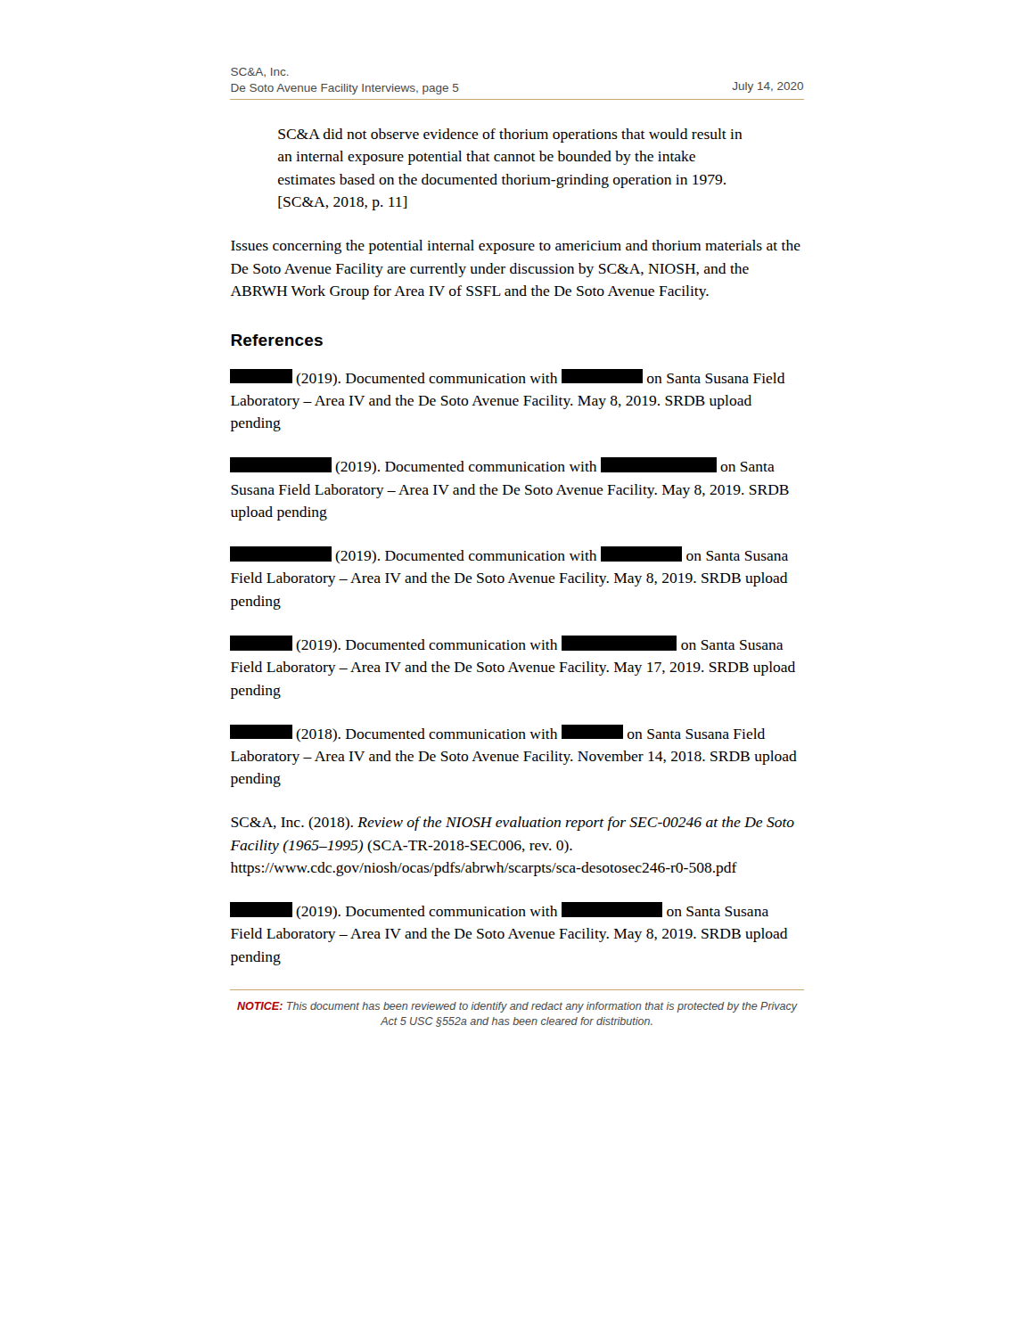SC&A, Inc.
De Soto Avenue Facility Interviews, page 5
July 14, 2020
SC&A did not observe evidence of thorium operations that would result in an internal exposure potential that cannot be bounded by the intake estimates based on the documented thorium-grinding operation in 1979. [SC&A, 2018, p. 11]
Issues concerning the potential internal exposure to americium and thorium materials at the De Soto Avenue Facility are currently under discussion by SC&A, NIOSH, and the ABRWH Work Group for Area IV of SSFL and the De Soto Avenue Facility.
References
(2019). Documented communication with on Santa Susana Field Laboratory – Area IV and the De Soto Avenue Facility. May 8, 2019. SRDB upload pending
(2019). Documented communication with on Santa Susana Field Laboratory – Area IV and the De Soto Avenue Facility. May 8, 2019. SRDB upload pending
(2019). Documented communication with on Santa Susana Field Laboratory – Area IV and the De Soto Avenue Facility. May 8, 2019. SRDB upload pending
(2019). Documented communication with on Santa Susana Field Laboratory – Area IV and the De Soto Avenue Facility. May 17, 2019. SRDB upload pending
(2018). Documented communication with on Santa Susana Field Laboratory – Area IV and the De Soto Avenue Facility. November 14, 2018. SRDB upload pending
SC&A, Inc. (2018). Review of the NIOSH evaluation report for SEC-00246 at the De Soto Facility (1965–1995) (SCA-TR-2018-SEC006, rev. 0).
https://www.cdc.gov/niosh/ocas/pdfs/abrwh/scarpts/sca-desotosec246-r0-508.pdf
(2019). Documented communication with on Santa Susana Field Laboratory – Area IV and the De Soto Avenue Facility. May 8, 2019. SRDB upload pending
NOTICE: This document has been reviewed to identify and redact any information that is protected by the Privacy Act 5 USC §552a and has been cleared for distribution.